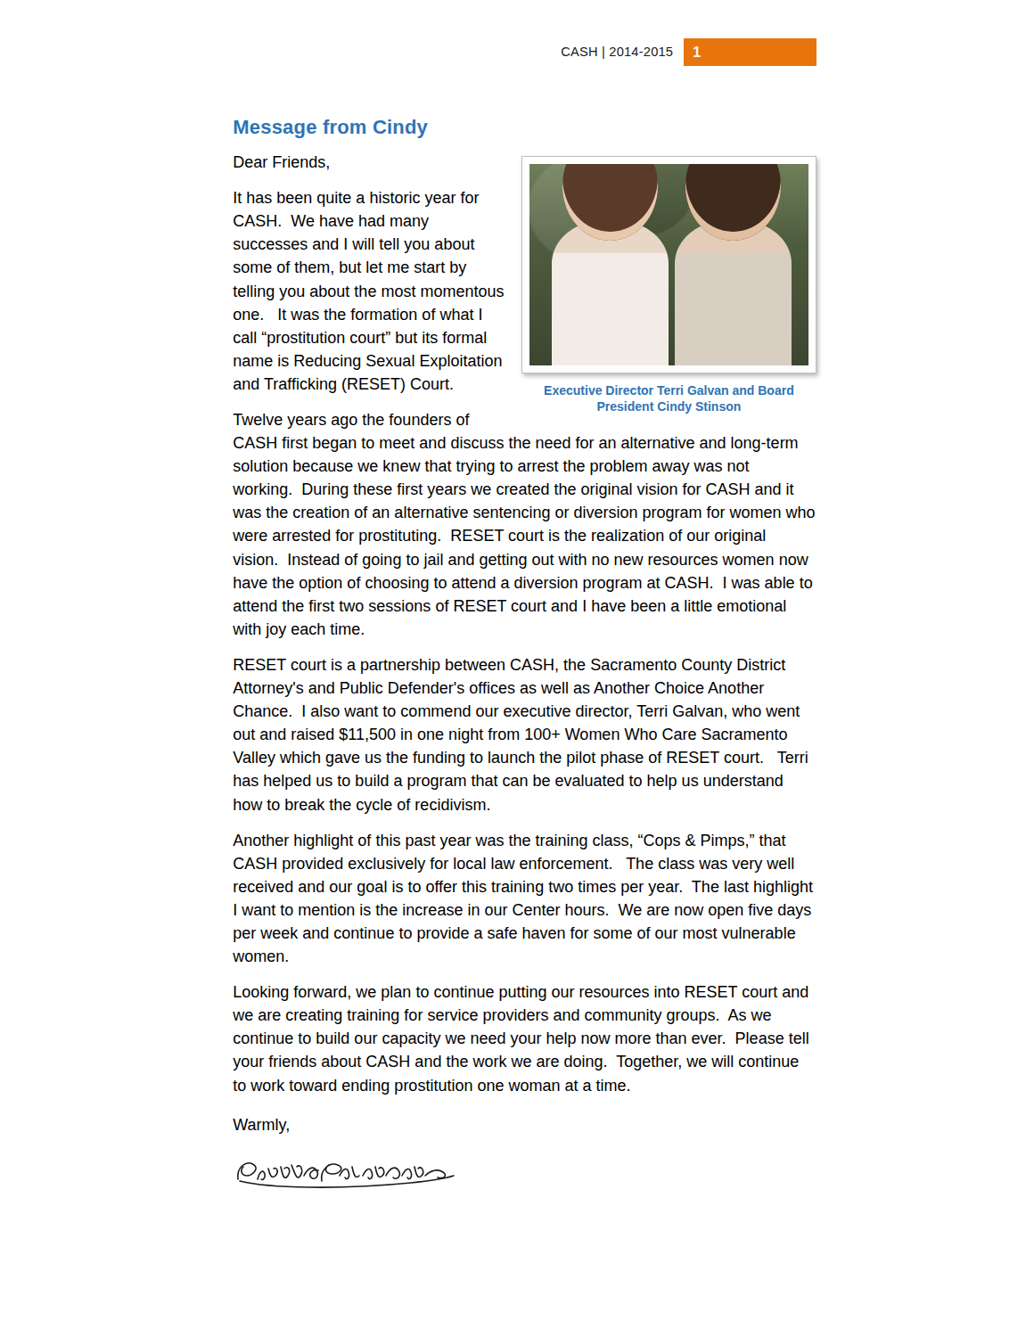CASH | 2014-2015
1
Message from Cindy
Executive Director Terri Galvan and Board President Cindy Stinson
Dear Friends,
It has been quite a historic year for CASH. We have had many successes and I will tell you about some of them, but let me start by telling you about the most momentous one. It was the formation of what I call “prostitution court” but its formal name is Reducing Sexual Exploitation and Trafficking (RESET) Court.
Twelve years ago the founders of CASH first began to meet and discuss the need for an alternative and long-term solution because we knew that trying to arrest the problem away was not working. During these first years we created the original vision for CASH and it was the creation of an alternative sentencing or diversion program for women who were arrested for prostituting. RESET court is the realization of our original vision. Instead of going to jail and getting out with no new resources women now have the option of choosing to attend a diversion program at CASH. I was able to attend the first two sessions of RESET court and I have been a little emotional with joy each time.
RESET court is a partnership between CASH, the Sacramento County District Attorney's and Public Defender's offices as well as Another Choice Another Chance. I also want to commend our executive director, Terri Galvan, who went out and raised $11,500 in one night from 100+ Women Who Care Sacramento Valley which gave us the funding to launch the pilot phase of RESET court. Terri has helped us to build a program that can be evaluated to help us understand how to break the cycle of recidivism.
Another highlight of this past year was the training class, “Cops & Pimps,” that CASH provided exclusively for local law enforcement. The class was very well received and our goal is to offer this training two times per year. The last highlight I want to mention is the increase in our Center hours. We are now open five days per week and continue to provide a safe haven for some of our most vulnerable women.
Looking forward, we plan to continue putting our resources into RESET court and we are creating training for service providers and community groups. As we continue to build our capacity we need your help now more than ever. Please tell your friends about CASH and the work we are doing. Together, we will continue to work toward ending prostitution one woman at a time.
Warmly,